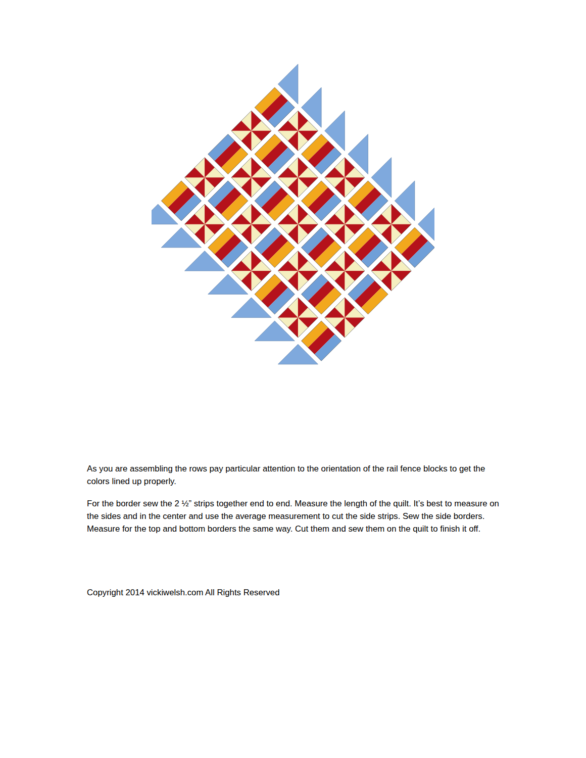Quilt layout diagram Diagonally set quilt blocks: red and cream pinwheels alternating with gold, red and blue rail fence strips, bordered by blue triangles.
As you are assembling the rows pay particular attention to the orientation of the rail fence blocks to get the colors lined up properly.
For the border sew the 2 ½” strips together end to end. Measure the length of the quilt. It’s best to measure on the sides and in the center and use the average measurement to cut the side strips. Sew the side borders. Measure for the top and bottom borders the same way. Cut them and sew them on the quilt to finish it off.
Copyright 2014 vickiwelsh.com All Rights Reserved